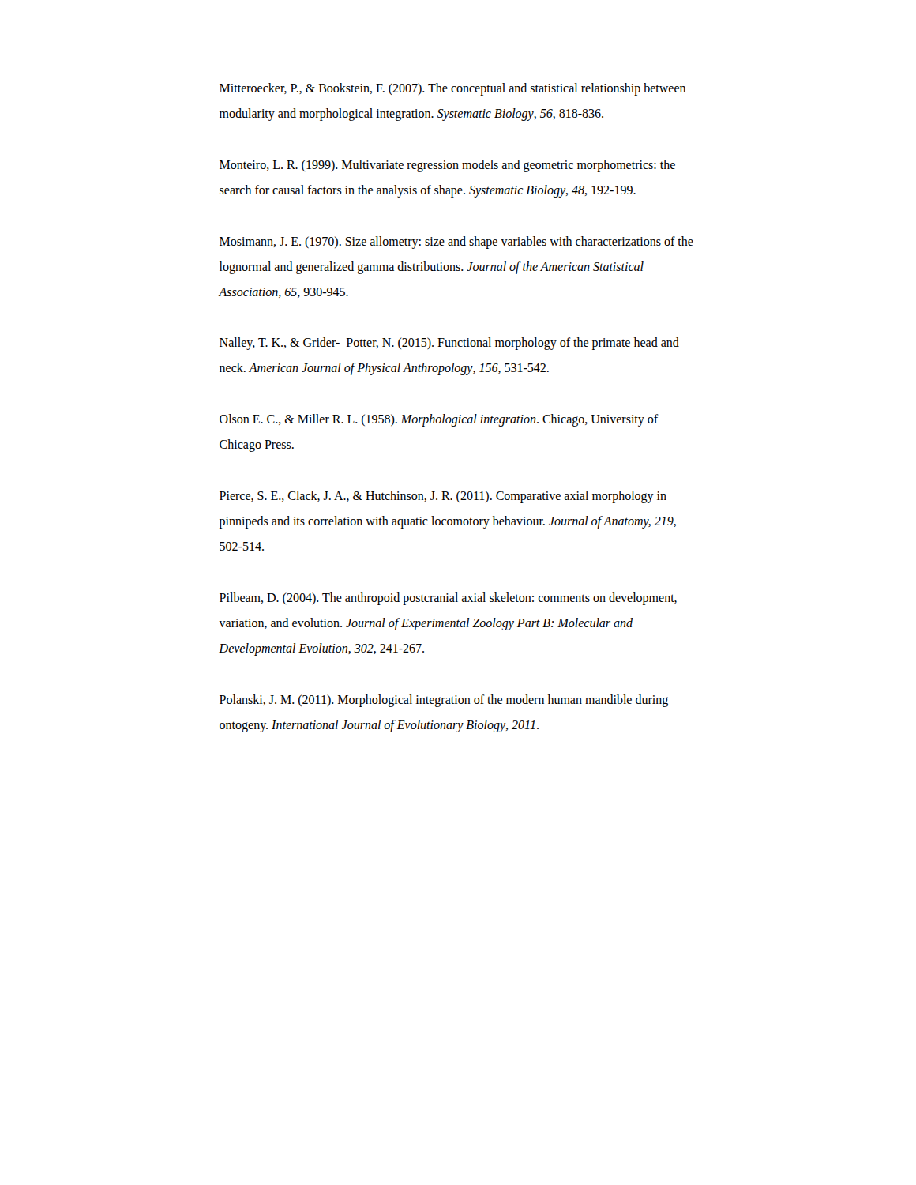Mitteroecker, P., & Bookstein, F. (2007). The conceptual and statistical relationship between modularity and morphological integration. Systematic Biology, 56, 818-836.
Monteiro, L. R. (1999). Multivariate regression models and geometric morphometrics: the search for causal factors in the analysis of shape. Systematic Biology, 48, 192-199.
Mosimann, J. E. (1970). Size allometry: size and shape variables with characterizations of the lognormal and generalized gamma distributions. Journal of the American Statistical Association, 65, 930-945.
Nalley, T. K., & Grider- Potter, N. (2015). Functional morphology of the primate head and neck. American Journal of Physical Anthropology, 156, 531-542.
Olson E. C., & Miller R. L. (1958). Morphological integration. Chicago, University of Chicago Press.
Pierce, S. E., Clack, J. A., & Hutchinson, J. R. (2011). Comparative axial morphology in pinnipeds and its correlation with aquatic locomotory behaviour. Journal of Anatomy, 219, 502-514.
Pilbeam, D. (2004). The anthropoid postcranial axial skeleton: comments on development, variation, and evolution. Journal of Experimental Zoology Part B: Molecular and Developmental Evolution, 302, 241-267.
Polanski, J. M. (2011). Morphological integration of the modern human mandible during ontogeny. International Journal of Evolutionary Biology, 2011.